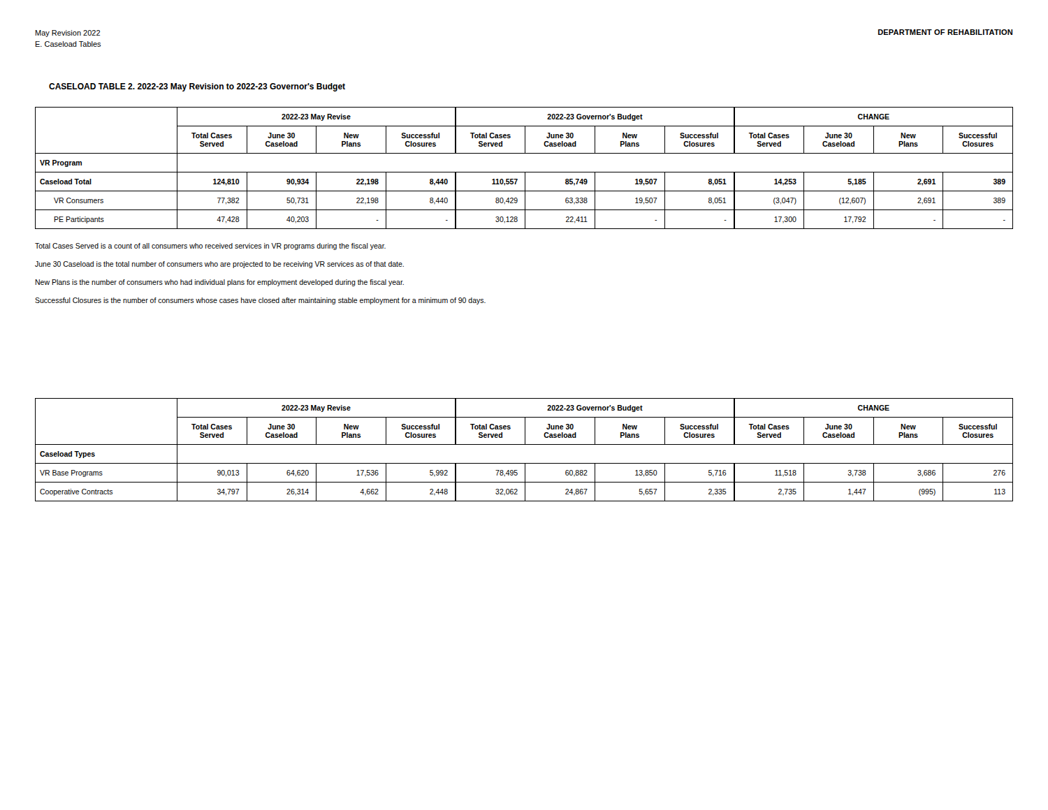May Revision 2022
E. Caseload Tables
DEPARTMENT OF REHABILITATION
CASELOAD TABLE 2. 2022-23 May Revision to 2022-23 Governor's Budget
| | 2022-23 May Revise | 2022-23 Governor's Budget | CHANGE |
| --- | --- | --- | --- |
| Total Cases Served | June 30 Caseload | New Plans | Successful Closures | Total Cases Served | June 30 Caseload | New Plans | Successful Closures | Total Cases Served | June 30 Caseload | New Plans | Successful Closures |
| VR Program | |
| Caseload Total | 124,810 | 90,934 | 22,198 | 8,440 | 110,557 | 85,749 | 19,507 | 8,051 | 14,253 | 5,185 | 2,691 | 389 |
| VR Consumers | 77,382 | 50,731 | 22,198 | 8,440 | 80,429 | 63,338 | 19,507 | 8,051 | (3,047) | (12,607) | 2,691 | 389 |
| PE Participants | 47,428 | 40,203 | - | - | 30,128 | 22,411 | - | - | 17,300 | 17,792 | - | - |
Total Cases Served is a count of all consumers who received services in VR programs during the fiscal year.
June 30 Caseload is the total number of consumers who are projected to be receiving VR services as of that date.
New Plans is the number of consumers who had individual plans for employment developed during the fiscal year.
Successful Closures is the number of consumers whose cases have closed after maintaining stable employment for a minimum of 90 days.
| | 2022-23 May Revise | 2022-23 Governor's Budget | CHANGE |
| --- | --- | --- | --- |
| Total Cases Served | June 30 Caseload | New Plans | Successful Closures | Total Cases Served | June 30 Caseload | New Plans | Successful Closures | Total Cases Served | June 30 Caseload | New Plans | Successful Closures |
| Caseload Types | |
| VR Base Programs | 90,013 | 64,620 | 17,536 | 5,992 | 78,495 | 60,882 | 13,850 | 5,716 | 11,518 | 3,738 | 3,686 | 276 |
| Cooperative Contracts | 34,797 | 26,314 | 4,662 | 2,448 | 32,062 | 24,867 | 5,657 | 2,335 | 2,735 | 1,447 | (995) | 113 |